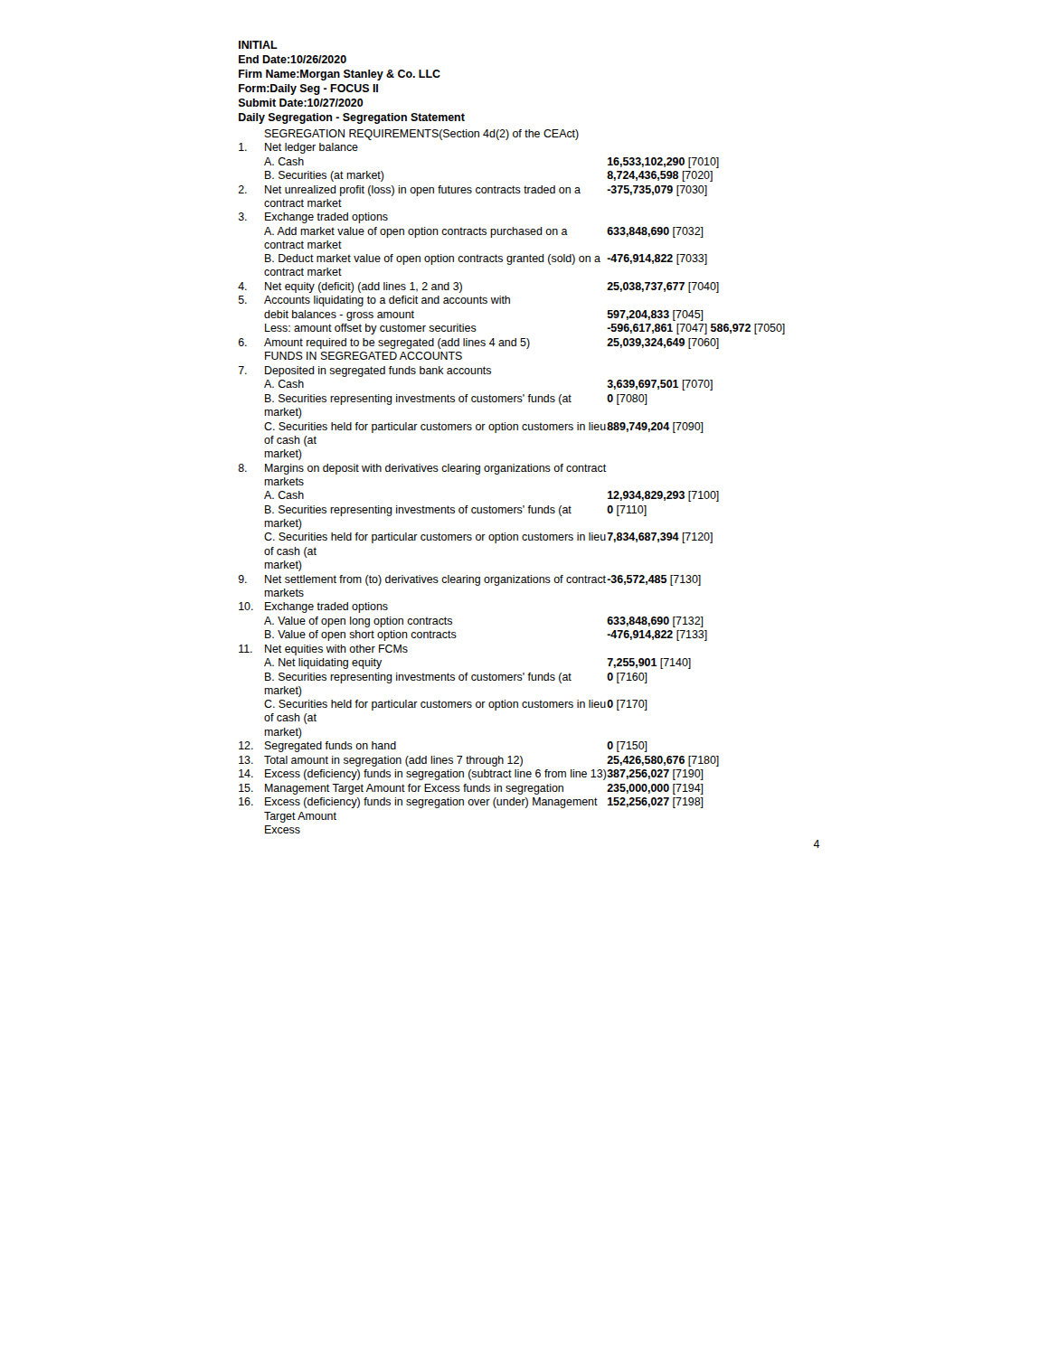INITIAL
End Date:10/26/2020
Firm Name:Morgan Stanley & Co. LLC
Form:Daily Seg - FOCUS II
Submit Date:10/27/2020
Daily Segregation - Segregation Statement
| | SEGREGATION REQUIREMENTS(Section 4d(2) of the CEAct) | |
| 1. | Net ledger balance | |
| | A. Cash | 16,533,102,290 [7010] |
| | B. Securities (at market) | 8,724,436,598 [7020] |
| 2. | Net unrealized profit (loss) in open futures contracts traded on a contract market | -375,735,079 [7030] |
| 3. | Exchange traded options | |
| | A. Add market value of open option contracts purchased on a contract market | 633,848,690 [7032] |
| | B. Deduct market value of open option contracts granted (sold) on a contract market | -476,914,822 [7033] |
| 4. | Net equity (deficit) (add lines 1, 2 and 3) | 25,038,737,677 [7040] |
| 5. | Accounts liquidating to a deficit and accounts with | |
| | debit balances - gross amount | 597,204,833 [7045] |
| | Less: amount offset by customer securities | -596,617,861 [7047] 586,972 [7050] |
| 6. | Amount required to be segregated (add lines 4 and 5) | 25,039,324,649 [7060] |
| | FUNDS IN SEGREGATED ACCOUNTS | |
| 7. | Deposited in segregated funds bank accounts | |
| | A. Cash | 3,639,697,501 [7070] |
| | B. Securities representing investments of customers' funds (at market) | 0 [7080] |
| | C. Securities held for particular customers or option customers in lieu of cash (at | 889,749,204 [7090] |
| | market) | |
| 8. | Margins on deposit with derivatives clearing organizations of contract markets | |
| | A. Cash | 12,934,829,293 [7100] |
| | B. Securities representing investments of customers' funds (at market) | 0 [7110] |
| | C. Securities held for particular customers or option customers in lieu of cash (at | 7,834,687,394 [7120] |
| | market) | |
| 9. | Net settlement from (to) derivatives clearing organizations of contract markets | -36,572,485 [7130] |
| 10. | Exchange traded options | |
| | A. Value of open long option contracts | 633,848,690 [7132] |
| | B. Value of open short option contracts | -476,914,822 [7133] |
| 11. | Net equities with other FCMs | |
| | A. Net liquidating equity | 7,255,901 [7140] |
| | B. Securities representing investments of customers' funds (at market) | 0 [7160] |
| | C. Securities held for particular customers or option customers in lieu of cash (at | 0 [7170] |
| | market) | |
| 12. | Segregated funds on hand | 0 [7150] |
| 13. | Total amount in segregation (add lines 7 through 12) | 25,426,580,676 [7180] |
| 14. | Excess (deficiency) funds in segregation (subtract line 6 from line 13) | 387,256,027 [7190] |
| 15. | Management Target Amount for Excess funds in segregation | 235,000,000 [7194] |
| 16. | Excess (deficiency) funds in segregation over (under) Management Target Amount | 152,256,027 [7198] |
| | Excess | |
4